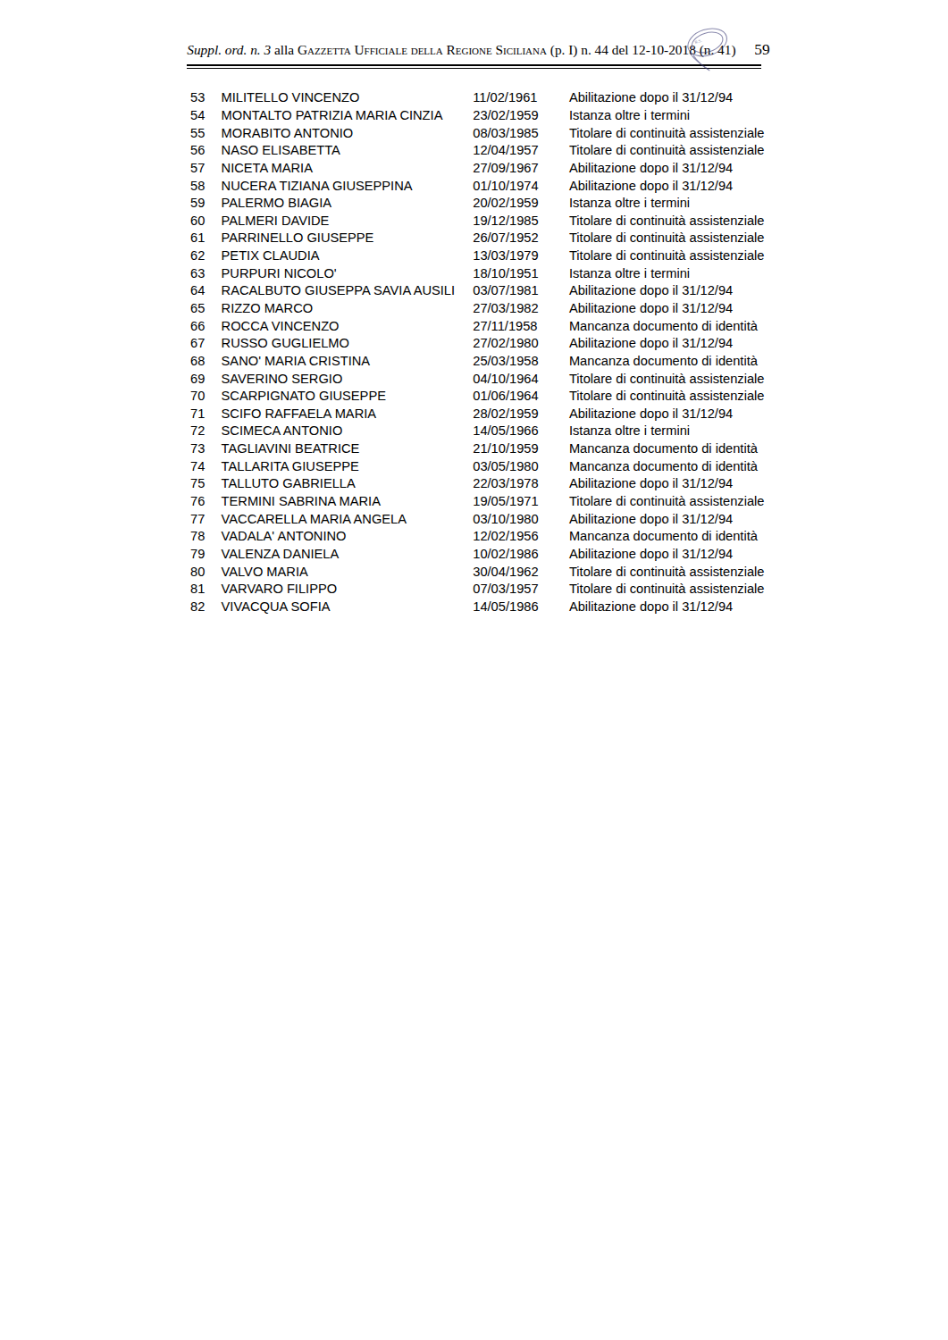Suppl. ord. n. 3 alla Gazzetta Ufficiale della Regione Siciliana (p. I) n. 44 del 12-10-2018 (n. 41)
59
R.S.
| 53 | MILITELLO VINCENZO | 11/02/1961 | Abilitazione dopo il 31/12/94 |
| 54 | MONTALTO PATRIZIA MARIA CINZIA | 23/02/1959 | Istanza oltre i termini |
| 55 | MORABITO ANTONIO | 08/03/1985 | Titolare di continuità assistenziale |
| 56 | NASO ELISABETTA | 12/04/1957 | Titolare di continuità assistenziale |
| 57 | NICETA MARIA | 27/09/1967 | Abilitazione dopo il 31/12/94 |
| 58 | NUCERA TIZIANA GIUSEPPINA | 01/10/1974 | Abilitazione dopo il 31/12/94 |
| 59 | PALERMO BIAGIA | 20/02/1959 | Istanza oltre i termini |
| 60 | PALMERI DAVIDE | 19/12/1985 | Titolare di continuità assistenziale |
| 61 | PARRINELLO GIUSEPPE | 26/07/1952 | Titolare di continuità assistenziale |
| 62 | PETIX CLAUDIA | 13/03/1979 | Titolare di continuità assistenziale |
| 63 | PURPURI NICOLO' | 18/10/1951 | Istanza oltre i termini |
| 64 | RACALBUTO GIUSEPPA SAVIA AUSILI | 03/07/1981 | Abilitazione dopo il 31/12/94 |
| 65 | RIZZO MARCO | 27/03/1982 | Abilitazione dopo il 31/12/94 |
| 66 | ROCCA VINCENZO | 27/11/1958 | Mancanza documento di identità |
| 67 | RUSSO GUGLIELMO | 27/02/1980 | Abilitazione dopo il 31/12/94 |
| 68 | SANO' MARIA CRISTINA | 25/03/1958 | Mancanza documento di identità |
| 69 | SAVERINO SERGIO | 04/10/1964 | Titolare di continuità assistenziale |
| 70 | SCARPIGNATO GIUSEPPE | 01/06/1964 | Titolare di continuità assistenziale |
| 71 | SCIFO RAFFAELA MARIA | 28/02/1959 | Abilitazione dopo il 31/12/94 |
| 72 | SCIMECA ANTONIO | 14/05/1966 | Istanza oltre i termini |
| 73 | TAGLIAVINI BEATRICE | 21/10/1959 | Mancanza documento di identità |
| 74 | TALLARITA GIUSEPPE | 03/05/1980 | Mancanza documento di identità |
| 75 | TALLUTO GABRIELLA | 22/03/1978 | Abilitazione dopo il 31/12/94 |
| 76 | TERMINI SABRINA MARIA | 19/05/1971 | Titolare di continuità assistenziale |
| 77 | VACCARELLA MARIA ANGELA | 03/10/1980 | Abilitazione dopo il 31/12/94 |
| 78 | VADALA' ANTONINO | 12/02/1956 | Mancanza documento di identità |
| 79 | VALENZA DANIELA | 10/02/1986 | Abilitazione dopo il 31/12/94 |
| 80 | VALVO MARIA | 30/04/1962 | Titolare di continuità assistenziale |
| 81 | VARVARO FILIPPO | 07/03/1957 | Titolare di continuità assistenziale |
| 82 | VIVACQUA SOFIA | 14/05/1986 | Abilitazione dopo il 31/12/94 |